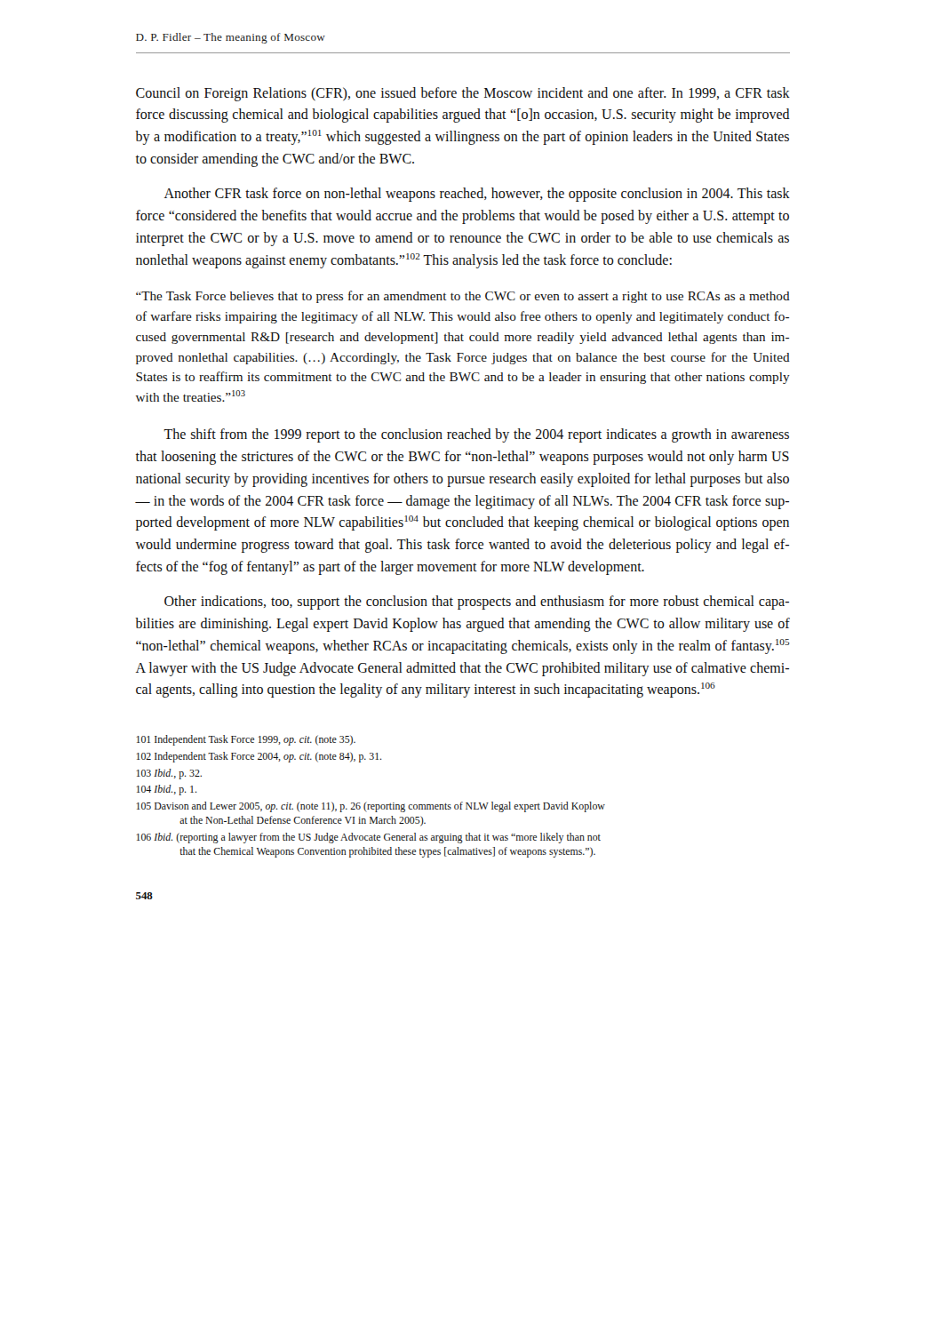D. P. Fidler – The meaning of Moscow
Council on Foreign Relations (CFR), one issued before the Moscow incident and one after. In 1999, a CFR task force discussing chemical and biological capabilities argued that “[o]n occasion, U.S. security might be improved by a modification to a treaty,”101 which suggested a willingness on the part of opinion leaders in the United States to consider amending the CWC and/or the BWC.
Another CFR task force on non-lethal weapons reached, however, the opposite conclusion in 2004. This task force “considered the benefits that would accrue and the problems that would be posed by either a U.S. attempt to interpret the CWC or by a U.S. move to amend or to renounce the CWC in order to be able to use chemicals as nonlethal weapons against enemy combatants.”102 This analysis led the task force to conclude:
“The Task Force believes that to press for an amendment to the CWC or even to assert a right to use RCAs as a method of warfare risks impairing the legitimacy of all NLW. This would also free others to openly and legitimately conduct focused governmental R&D [research and development] that could more readily yield advanced lethal agents than improved nonlethal capabilities. (…) Accordingly, the Task Force judges that on balance the best course for the United States is to reaffirm its commitment to the CWC and the BWC and to be a leader in ensuring that other nations comply with the treaties.”103
The shift from the 1999 report to the conclusion reached by the 2004 report indicates a growth in awareness that loosening the strictures of the CWC or the BWC for “non-lethal” weapons purposes would not only harm US national security by providing incentives for others to pursue research easily exploited for lethal purposes but also — in the words of the 2004 CFR task force — damage the legitimacy of all NLWs. The 2004 CFR task force supported development of more NLW capabilities104 but concluded that keeping chemical or biological options open would undermine progress toward that goal. This task force wanted to avoid the deleterious policy and legal effects of the “fog of fentanyl” as part of the larger movement for more NLW development.
Other indications, too, support the conclusion that prospects and enthusiasm for more robust chemical capabilities are diminishing. Legal expert David Koplow has argued that amending the CWC to allow military use of “non-lethal” chemical weapons, whether RCAs or incapacitating chemicals, exists only in the realm of fantasy.105 A lawyer with the US Judge Advocate General admitted that the CWC prohibited military use of calmative chemical agents, calling into question the legality of any military interest in such incapacitating weapons.106
Independent Task Force 1999, op. cit. (note 35).
Independent Task Force 2004, op. cit. (note 84), p. 31.
Ibid., p. 32.
Ibid., p. 1.
Davison and Lewer 2005, op. cit. (note 11), p. 26 (reporting comments of NLW legal expert David Koplowat the Non-Lethal Defense Conference VI in March 2005).
Ibid. (reporting a lawyer from the US Judge Advocate General as arguing that it was “more likely than notthat the Chemical Weapons Convention prohibited these types [calmatives] of weapons systems.”).
548